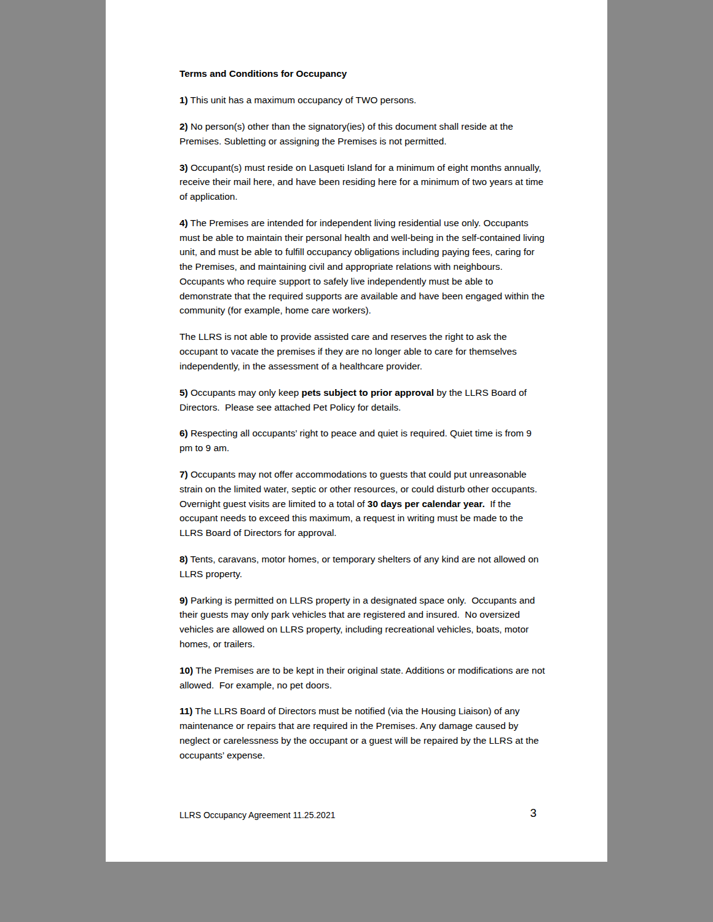Terms and Conditions for Occupancy
1) This unit has a maximum occupancy of TWO persons.
2) No person(s) other than the signatory(ies) of this document shall reside at the Premises. Subletting or assigning the Premises is not permitted.
3) Occupant(s) must reside on Lasqueti Island for a minimum of eight months annually, receive their mail here, and have been residing here for a minimum of two years at time of application.
4) The Premises are intended for independent living residential use only. Occupants must be able to maintain their personal health and well-being in the self-contained living unit, and must be able to fulfill occupancy obligations including paying fees, caring for the Premises, and maintaining civil and appropriate relations with neighbours. Occupants who require support to safely live independently must be able to demonstrate that the required supports are available and have been engaged within the community (for example, home care workers).
The LLRS is not able to provide assisted care and reserves the right to ask the occupant to vacate the premises if they are no longer able to care for themselves independently, in the assessment of a healthcare provider.
5) Occupants may only keep pets subject to prior approval by the LLRS Board of Directors. Please see attached Pet Policy for details.
6) Respecting all occupants’ right to peace and quiet is required. Quiet time is from 9 pm to 9 am.
7) Occupants may not offer accommodations to guests that could put unreasonable strain on the limited water, septic or other resources, or could disturb other occupants. Overnight guest visits are limited to a total of 30 days per calendar year. If the occupant needs to exceed this maximum, a request in writing must be made to the LLRS Board of Directors for approval.
8) Tents, caravans, motor homes, or temporary shelters of any kind are not allowed on LLRS property.
9) Parking is permitted on LLRS property in a designated space only. Occupants and their guests may only park vehicles that are registered and insured. No oversized vehicles are allowed on LLRS property, including recreational vehicles, boats, motor homes, or trailers.
10) The Premises are to be kept in their original state. Additions or modifications are not allowed. For example, no pet doors.
11) The LLRS Board of Directors must be notified (via the Housing Liaison) of any maintenance or repairs that are required in the Premises. Any damage caused by neglect or carelessness by the occupant or a guest will be repaired by the LLRS at the occupants’ expense.
LLRS Occupancy Agreement 11.25.2021 3